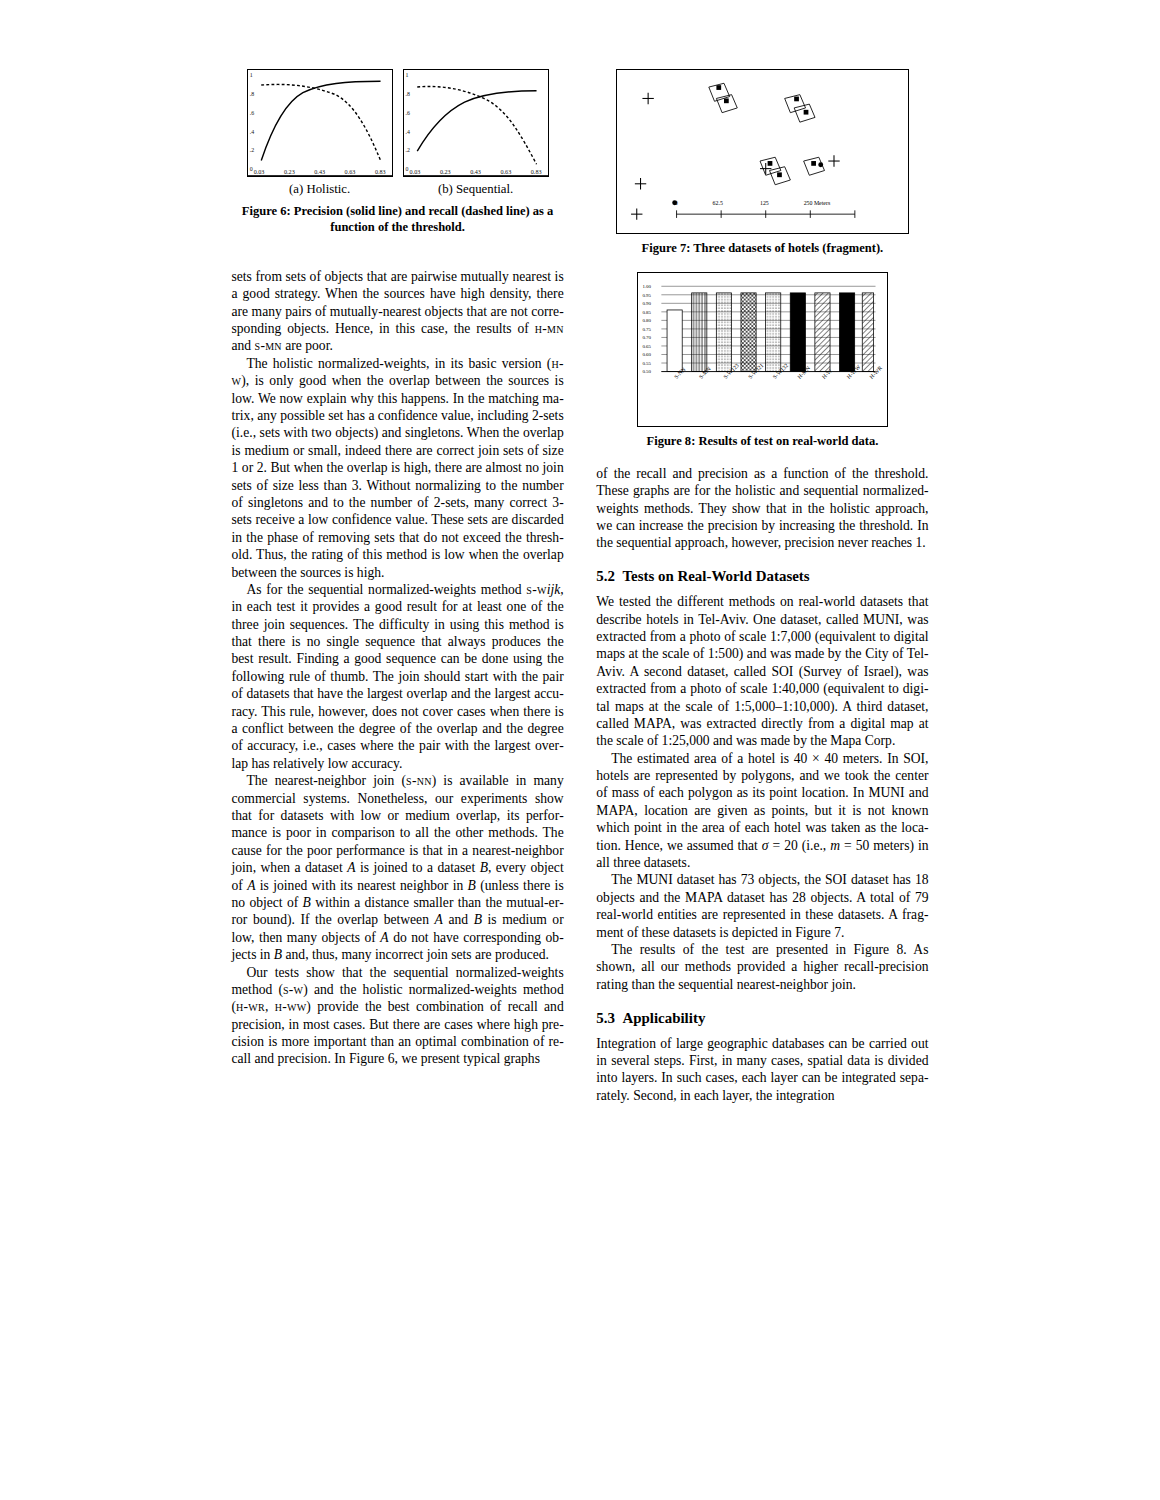1.8.6.4.20
0.030.230.430.630.83
1.8.6.4.20
0.030.230.430.630.83
(a) Holistic.(b) Sequential.
Figure 6: Precision (solid line) and recall (dashed line) as a function of the threshold.
sets from sets of objects that are pairwise mutually nearest is a good strategy. When the sources have high density, there are many pairs of mutually-nearest objects that are not corresponding objects. Hence, in this case, the results of h-mn and s-mn are poor.
The holistic normalized-weights, in its basic version (h-w), is only good when the overlap between the sources is low. We now explain why this happens. In the matching matrix, any possible set has a confidence value, including 2-sets (i.e., sets with two objects) and singletons. When the overlap is medium or small, indeed there are correct join sets of size 1 or 2. But when the overlap is high, there are almost no join sets of size less than 3. Without normalizing to the number of singletons and to the number of 2-sets, many correct 3-sets receive a low confidence value. These sets are discarded in the phase of removing sets that do not exceed the threshold. Thus, the rating of this method is low when the overlap between the sources is high.
As for the sequential normalized-weights method s-w ijk, in each test it provides a good result for at least one of the three join sequences. The difficulty in using this method is that there is no single sequence that always produces the best result. Finding a good sequence can be done using the following rule of thumb. The join should start with the pair of datasets that have the largest overlap and the largest accuracy. This rule, however, does not cover cases when there is a conflict between the degree of the overlap and the degree of accuracy, i.e., cases where the pair with the largest overlap has relatively low accuracy.
The nearest-neighbor join (s-nn) is available in many commercial systems. Nonetheless, our experiments show that for datasets with low or medium overlap, its performance is poor in comparison to all the other methods. The cause for the poor performance is that in a nearest-neighbor join, when a dataset A is joined to a dataset B, every object of A is joined with its nearest neighbor in B (unless there is no object of B within a distance smaller than the mutual-error bound). If the overlap between A and B is medium or low, then many objects of A do not have corresponding objects in B and, thus, many incorrect join sets are produced.
Our tests show that the sequential normalized-weights method (s-w) and the holistic normalized-weights method (h-wr, h-ww) provide the best combination of recall and precision, in most cases. But there are cases where high precision is more important than an optimal combination of recall and precision. In Figure 6, we present typical graphs
0 62.5 125 250 Meters
Figure 7: Three datasets of hotels (fragment).
1.00 0.95 0.90 0.85 0.80 0.75 0.70 0.65 0.60 0.55 0.50 S-NN S-MN S-W123 S-W321 S-W132 H-MN H-W H-WW H-WR
Figure 8: Results of test on real-world data.
of the recall and precision as a function of the threshold. These graphs are for the holistic and sequential normalized-weights methods. They show that in the holistic approach, we can increase the precision by increasing the threshold. In the sequential approach, however, precision never reaches 1.
5.2 Tests on Real-World Datasets
We tested the different methods on real-world datasets that describe hotels in Tel-Aviv. One dataset, called MUNI, was extracted from a photo of scale 1:7,000 (equivalent to digital maps at the scale of 1:500) and was made by the City of Tel-Aviv. A second dataset, called SOI (Survey of Israel), was extracted from a photo of scale 1:40,000 (equivalent to digital maps at the scale of 1:5,000–1:10,000). A third dataset, called MAPA, was extracted directly from a digital map at the scale of 1:25,000 and was made by the Mapa Corp.
The estimated area of a hotel is 40 × 40 meters. In SOI, hotels are represented by polygons, and we took the center of mass of each polygon as its point location. In MUNI and MAPA, location are given as points, but it is not known which point in the area of each hotel was taken as the location. Hence, we assumed that σ = 20 (i.e., m = 50 meters) in all three datasets.
The MUNI dataset has 73 objects, the SOI dataset has 18 objects and the MAPA dataset has 28 objects. A total of 79 real-world entities are represented in these datasets. A fragment of these datasets is depicted in Figure 7.
The results of the test are presented in Figure 8. As shown, all our methods provided a higher recall-precision rating than the sequential nearest-neighbor join.
5.3 Applicability
Integration of large geographic databases can be carried out in several steps. First, in many cases, spatial data is divided into layers. In such cases, each layer can be integrated separately. Second, in each layer, the integration